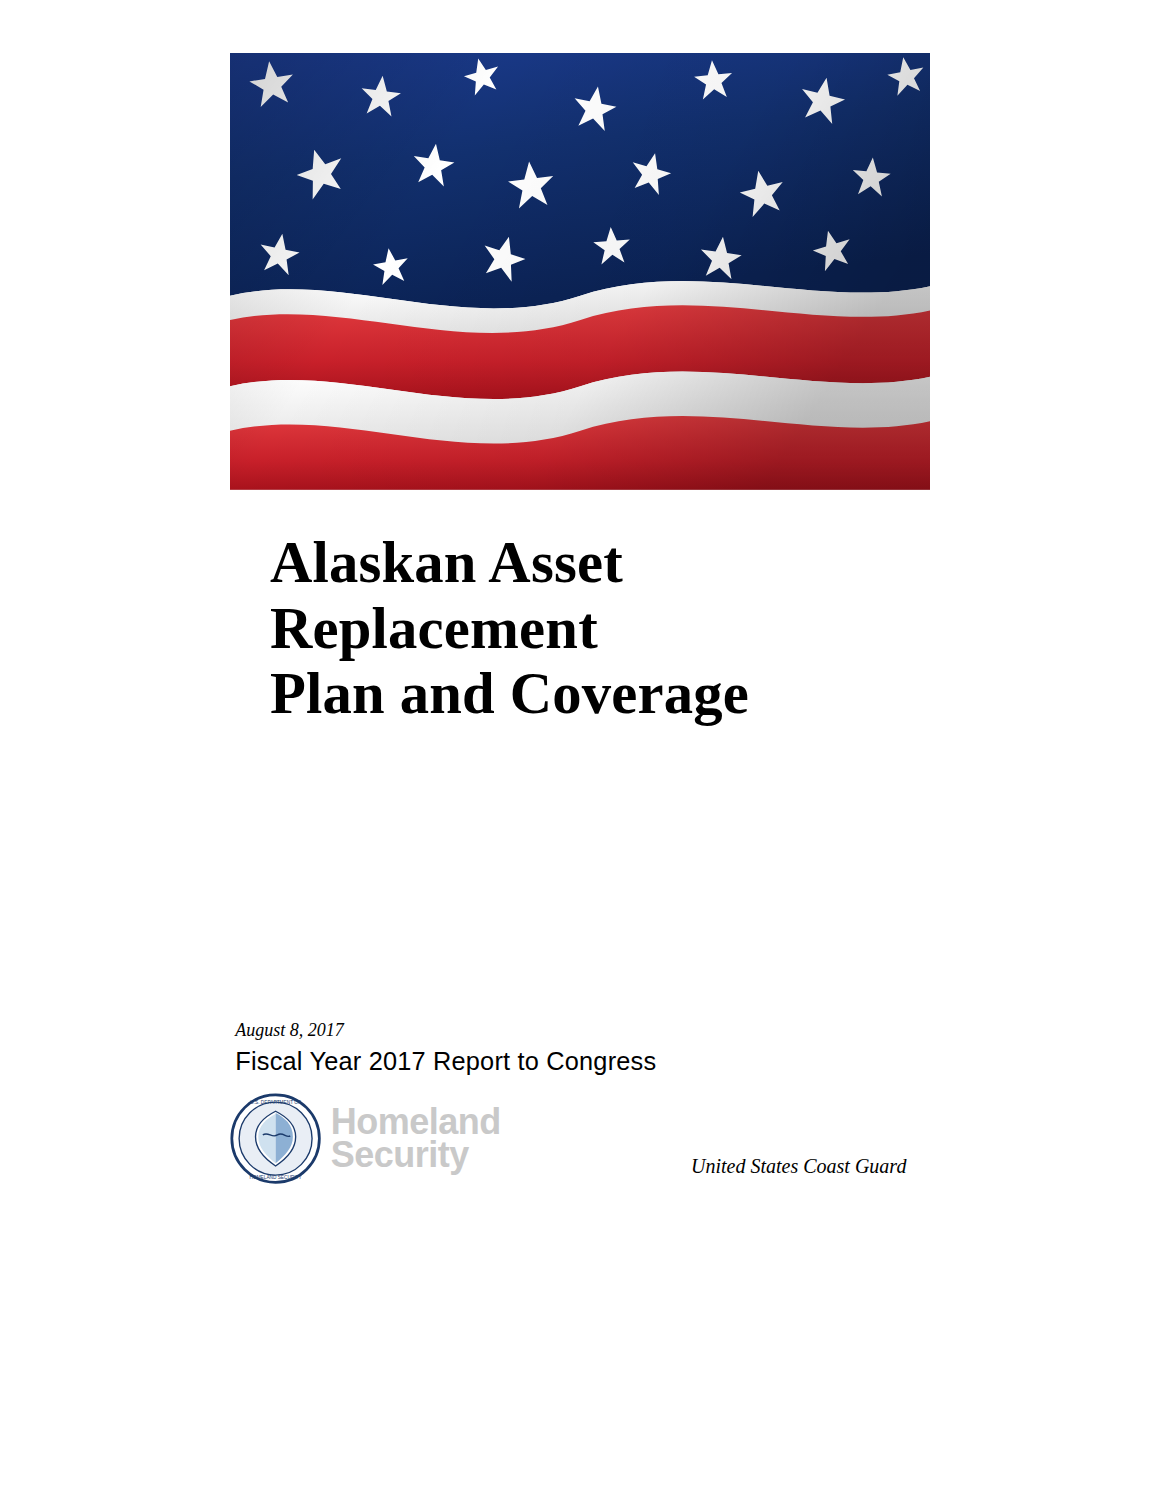Alaskan Asset Replacement
Plan and Coverage
August 8, 2017
Fiscal Year 2017 Report to Congress
U.S. DEPARTMENT OF HOMELAND SECURITY
Homeland Security
United States Coast Guard